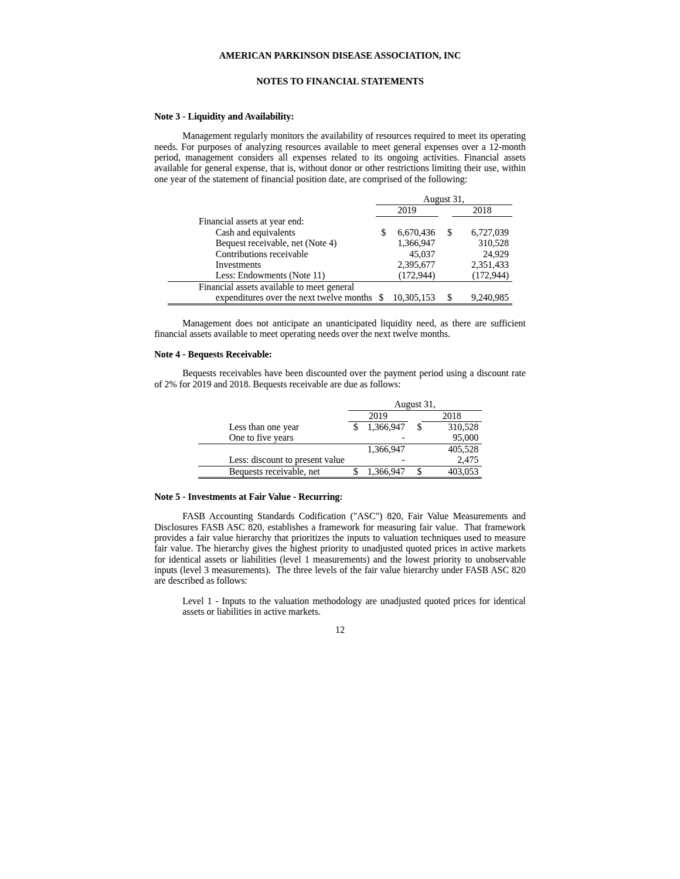AMERICAN PARKINSON DISEASE ASSOCIATION, INC
NOTES TO FINANCIAL STATEMENTS
Note 3 - Liquidity and Availability:
Management regularly monitors the availability of resources required to meet its operating needs. For purposes of analyzing resources available to meet general expenses over a 12-month period, management considers all expenses related to its ongoing activities. Financial assets available for general expense, that is, without donor or other restrictions limiting their use, within one year of the statement of financial position date, are comprised of the following:
| | | August 31, |
| | | 2019 | | 2018 |
| Financial assets at year end: | | | |
| Cash and equivalents | $ 6,670,436 | $ | 6,727,039 |
| Bequest receivable, net (Note 4) | 1,366,947 | | 310,528 |
| Contributions receivable | 45,037 | | 24,929 |
| Investments | 2,395,677 | | 2,351,433 |
| Less: Endowments (Note 11) | (172,944) | | (172,944) |
| Financial assets available to meet general | | | |
| expenditures over the next twelve months | $ 10,305,153 | $ | 9,240,985 |
Management does not anticipate an unanticipated liquidity need, as there are sufficient financial assets available to meet operating needs over the next twelve months.
Note 4 - Bequests Receivable:
Bequests receivables have been discounted over the payment period using a discount rate of 2% for 2019 and 2018. Bequests receivable are due as follows:
| | | August 31, |
| | | 2019 | | 2018 |
| Less than one year | $ 1,366,947 | $ | 310,528 |
| One to five years | - | | 95,000 |
| | 1,366,947 | | 405,528 |
| Less: discount to present value | - | | 2,475 |
| Bequests receivable, net | $ 1,366,947 | $ | 403,053 |
Note 5 - Investments at Fair Value - Recurring:
FASB Accounting Standards Codification ("ASC") 820, Fair Value Measurements and Disclosures FASB ASC 820, establishes a framework for measuring fair value. That framework provides a fair value hierarchy that prioritizes the inputs to valuation techniques used to measure fair value. The hierarchy gives the highest priority to unadjusted quoted prices in active markets for identical assets or liabilities (level 1 measurements) and the lowest priority to unobservable inputs (level 3 measurements). The three levels of the fair value hierarchy under FASB ASC 820 are described as follows:
Level 1 - Inputs to the valuation methodology are unadjusted quoted prices for identical assets or liabilities in active markets.
12